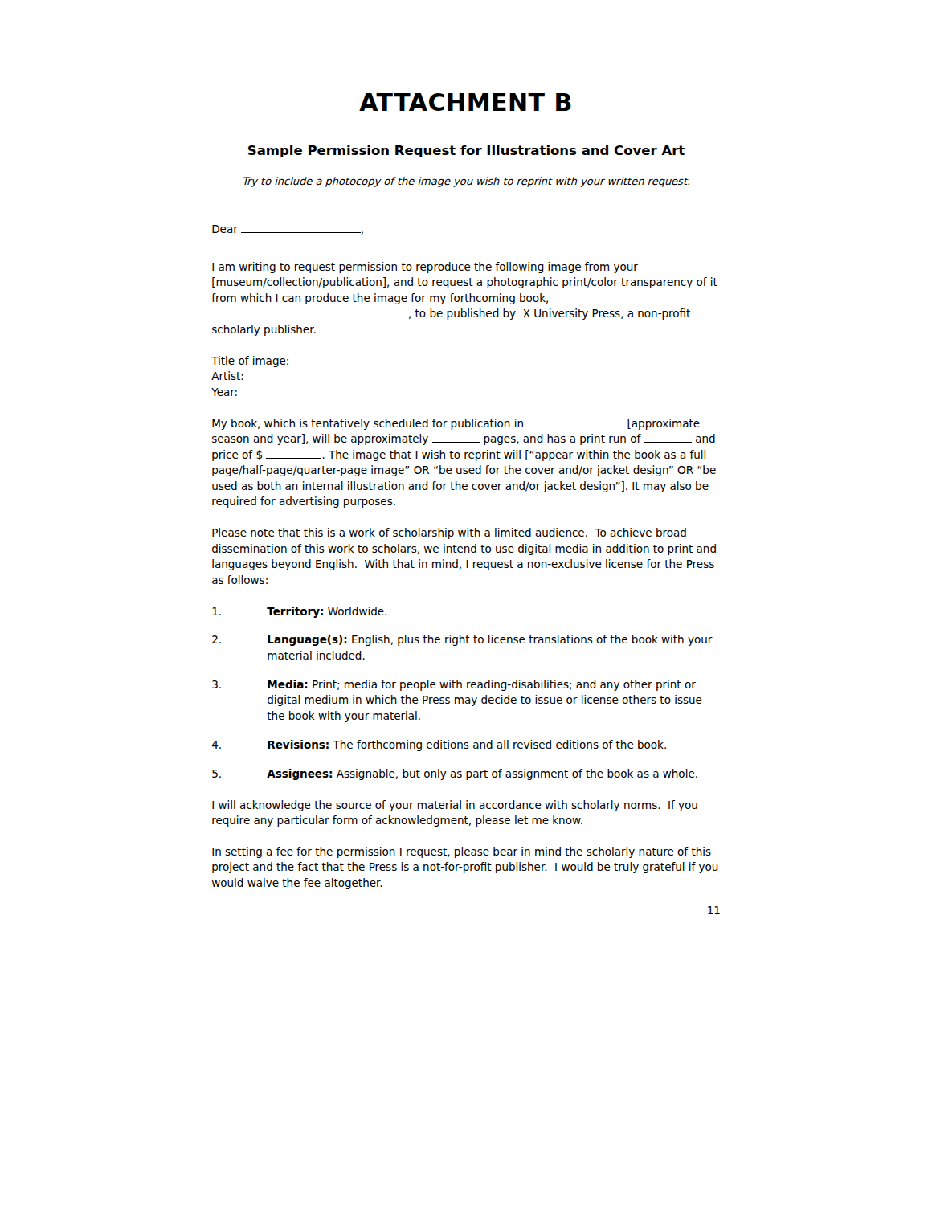ATTACHMENT B
Sample Permission Request for Illustrations and Cover Art
Try to include a photocopy of the image you wish to reprint with your written request.
Dear ,
I am writing to request permission to reproduce the following image from your [museum/collection/publication], and to request a photographic print/color transparency of it from which I can produce the image for my forthcoming book, , to be published by X University Press, a non-profit scholarly publisher.
Title of image:
Artist:
Year:
My book, which is tentatively scheduled for publication in [approximate season and year], will be approximately pages, and has a print run of and price of $ . The image that I wish to reprint will [“appear within the book as a full page/half-page/quarter-page image” OR “be used for the cover and/or jacket design” OR “be used as both an internal illustration and for the cover and/or jacket design”]. It may also be required for advertising purposes.
Please note that this is a work of scholarship with a limited audience. To achieve broad dissemination of this work to scholars, we intend to use digital media in addition to print and languages beyond English. With that in mind, I request a non-exclusive license for the Press as follows:
Territory: Worldwide.
Language(s): English, plus the right to license translations of the book with your material included.
Media: Print; media for people with reading-disabilities; and any other print or digital medium in which the Press may decide to issue or license others to issue the book with your material.
Revisions: The forthcoming editions and all revised editions of the book.
Assignees: Assignable, but only as part of assignment of the book as a whole.
I will acknowledge the source of your material in accordance with scholarly norms. If you require any particular form of acknowledgment, please let me know.
In setting a fee for the permission I request, please bear in mind the scholarly nature of this project and the fact that the Press is a not-for-profit publisher. I would be truly grateful if you would waive the fee altogether.
11